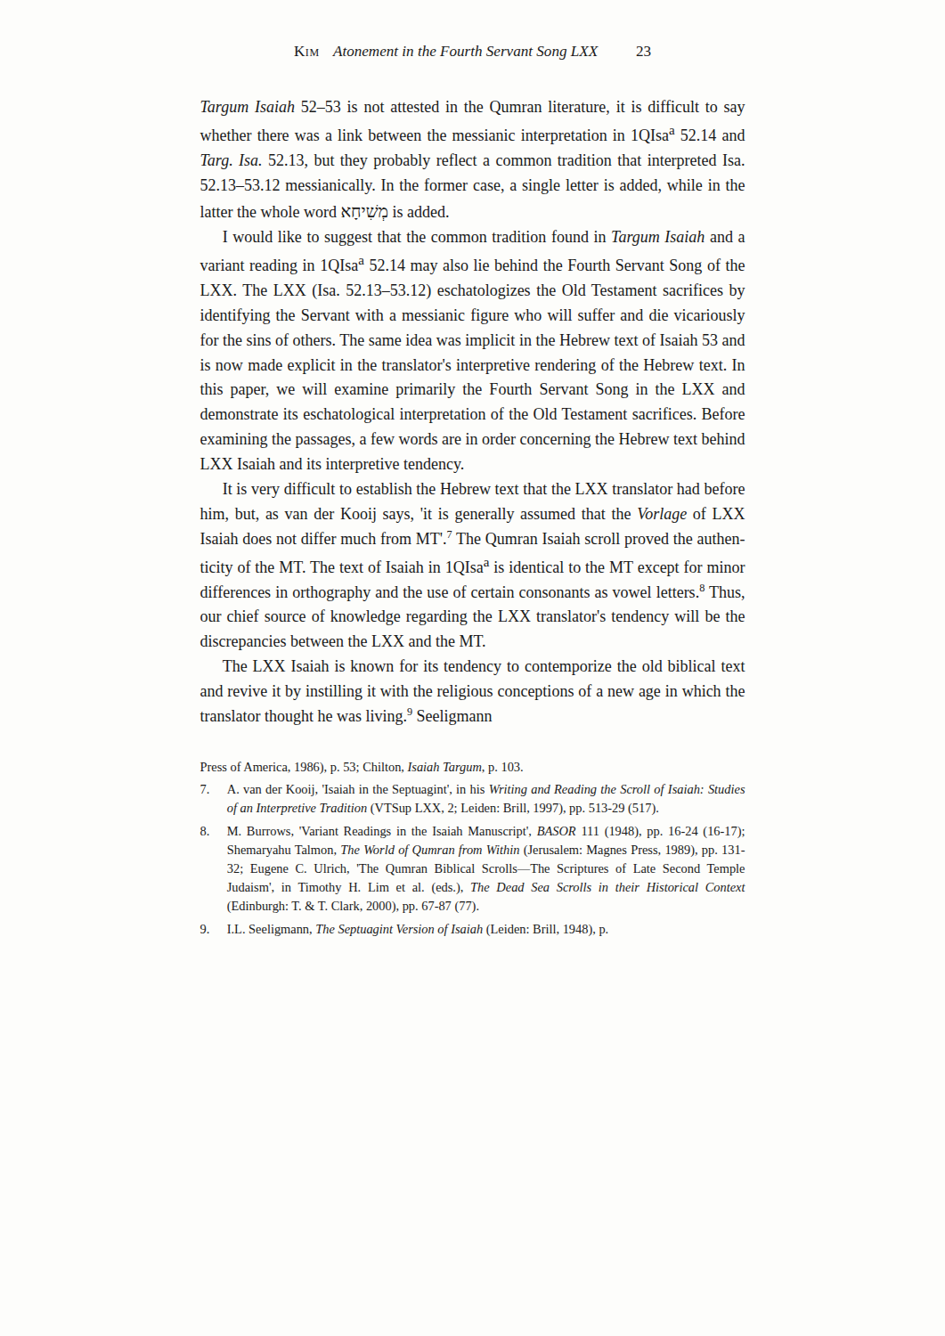Kim Atonement in the Fourth Servant Song LXX 23
Targum Isaiah 52–53 is not attested in the Qumran literature, it is difficult to say whether there was a link between the messianic interpretation in 1QIsaa 52.14 and Targ. Isa. 52.13, but they probably reflect a common tradition that interpreted Isa. 52.13–53.12 messianically. In the former case, a single letter is added, while in the latter the whole word מְשִׁיחָא is added.
I would like to suggest that the common tradition found in Targum Isaiah and a variant reading in 1QIsaa 52.14 may also lie behind the Fourth Servant Song of the LXX. The LXX (Isa. 52.13–53.12) eschatologizes the Old Testament sacrifices by identifying the Servant with a messianic figure who will suffer and die vicariously for the sins of others. The same idea was implicit in the Hebrew text of Isaiah 53 and is now made explicit in the translator's interpretive rendering of the Hebrew text. In this paper, we will examine primarily the Fourth Servant Song in the LXX and demonstrate its eschatological interpretation of the Old Testament sacrifices. Before examining the passages, a few words are in order concerning the Hebrew text behind LXX Isaiah and its interpretive tendency.
It is very difficult to establish the Hebrew text that the LXX translator had before him, but, as van der Kooij says, 'it is generally assumed that the Vorlage of LXX Isaiah does not differ much from MT'.7 The Qumran Isaiah scroll proved the authenticity of the MT. The text of Isaiah in 1QIsaa is identical to the MT except for minor differences in orthography and the use of certain consonants as vowel letters.8 Thus, our chief source of knowledge regarding the LXX translator's tendency will be the discrepancies between the LXX and the MT.
The LXX Isaiah is known for its tendency to contemporize the old biblical text and revive it by instilling it with the religious conceptions of a new age in which the translator thought he was living.9 Seeligmann
Press of America, 1986), p. 53; Chilton, Isaiah Targum, p. 103.
7. A. van der Kooij, 'Isaiah in the Septuagint', in his Writing and Reading the Scroll of Isaiah: Studies of an Interpretive Tradition (VTSup LXX, 2; Leiden: Brill, 1997), pp. 513-29 (517).
8. M. Burrows, 'Variant Readings in the Isaiah Manuscript', BASOR 111 (1948), pp. 16-24 (16-17); Shemaryahu Talmon, The World of Qumran from Within (Jerusalem: Magnes Press, 1989), pp. 131-32; Eugene C. Ulrich, 'The Qumran Biblical Scrolls—The Scriptures of Late Second Temple Judaism', in Timothy H. Lim et al. (eds.), The Dead Sea Scrolls in their Historical Context (Edinburgh: T. & T. Clark, 2000), pp. 67-87 (77).
9. I.L. Seeligmann, The Septuagint Version of Isaiah (Leiden: Brill, 1948), p.